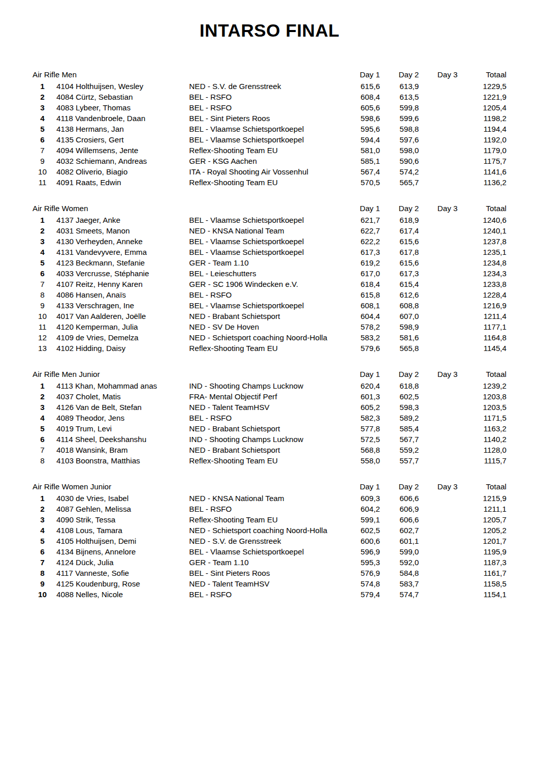INTARSO FINAL
| Air Rifle Men | Day 1 | Day 2 | Day 3 | Totaal |
| 1 | 4104 Holthuijsen, Wesley | NED - S.V. de Grensstreek | 615,6 | 613,9 | | 1229,5 |
| 2 | 4084 Cürtz, Sebastian | BEL - RSFO | 608,4 | 613,5 | | 1221,9 |
| 3 | 4083 Lybeer, Thomas | BEL - RSFO | 605,6 | 599,8 | | 1205,4 |
| 4 | 4118 Vandenbroele, Daan | BEL - Sint Pieters Roos | 598,6 | 599,6 | | 1198,2 |
| 5 | 4138 Hermans, Jan | BEL - Vlaamse Schietsportkoepel | 595,6 | 598,8 | | 1194,4 |
| 6 | 4135 Crosiers, Gert | BEL - Vlaamse Schietsportkoepel | 594,4 | 597,6 | | 1192,0 |
| 7 | 4094 Willemsens, Jente | Reflex-Shooting Team EU | 581,0 | 598,0 | | 1179,0 |
| 9 | 4032 Schiemann, Andreas | GER - KSG Aachen | 585,1 | 590,6 | | 1175,7 |
| 10 | 4082 Oliverio, Biagio | ITA - Royal Shooting Air Vossenhul | 567,4 | 574,2 | | 1141,6 |
| 11 | 4091 Raats, Edwin | Reflex-Shooting Team EU | 570,5 | 565,7 | | 1136,2 |
| Air Rifle Women | Day 1 | Day 2 | Day 3 | Totaal |
| 1 | 4137 Jaeger, Anke | BEL - Vlaamse Schietsportkoepel | 621,7 | 618,9 | | 1240,6 |
| 2 | 4031 Smeets, Manon | NED - KNSA National Team | 622,7 | 617,4 | | 1240,1 |
| 3 | 4130 Verheyden, Anneke | BEL - Vlaamse Schietsportkoepel | 622,2 | 615,6 | | 1237,8 |
| 4 | 4131 Vandevyvere, Emma | BEL - Vlaamse Schietsportkoepel | 617,3 | 617,8 | | 1235,1 |
| 5 | 4123 Beckmann, Stefanie | GER - Team 1.10 | 619,2 | 615,6 | | 1234,8 |
| 6 | 4033 Vercrusse, Stéphanie | BEL - Leieschutters | 617,0 | 617,3 | | 1234,3 |
| 7 | 4107 Reitz, Henny Karen | GER - SC 1906 Windecken e.V. | 618,4 | 615,4 | | 1233,8 |
| 8 | 4086 Hansen, Anaïs | BEL - RSFO | 615,8 | 612,6 | | 1228,4 |
| 9 | 4133 Verschragen, Ine | BEL - Vlaamse Schietsportkoepel | 608,1 | 608,8 | | 1216,9 |
| 10 | 4017 Van Aalderen, Joëlle | NED - Brabant Schietsport | 604,4 | 607,0 | | 1211,4 |
| 11 | 4120 Kemperman, Julia | NED - SV De Hoven | 578,2 | 598,9 | | 1177,1 |
| 12 | 4109 de Vries, Demelza | NED - Schietsport coaching Noord-Holla | 583,2 | 581,6 | | 1164,8 |
| 13 | 4102 Hidding, Daisy | Reflex-Shooting Team EU | 579,6 | 565,8 | | 1145,4 |
| Air Rifle Men Junior | Day 1 | Day 2 | Day 3 | Totaal |
| 1 | 4113 Khan, Mohammad anas | IND - Shooting Champs Lucknow | 620,4 | 618,8 | | 1239,2 |
| 2 | 4037 Cholet, Matis | FRA- Mental Objectif Perf | 601,3 | 602,5 | | 1203,8 |
| 3 | 4126 Van de Belt, Stefan | NED - Talent TeamHSV | 605,2 | 598,3 | | 1203,5 |
| 4 | 4089 Theodor, Jens | BEL - RSFO | 582,3 | 589,2 | | 1171,5 |
| 5 | 4019 Trum, Levi | NED - Brabant Schietsport | 577,8 | 585,4 | | 1163,2 |
| 6 | 4114 Sheel, Deekshanshu | IND - Shooting Champs Lucknow | 572,5 | 567,7 | | 1140,2 |
| 7 | 4018 Wansink, Bram | NED - Brabant Schietsport | 568,8 | 559,2 | | 1128,0 |
| 8 | 4103 Boonstra, Matthias | Reflex-Shooting Team EU | 558,0 | 557,7 | | 1115,7 |
| Air Rifle Women Junior | Day 1 | Day 2 | Day 3 | Totaal |
| 1 | 4030 de Vries, Isabel | NED - KNSA National Team | 609,3 | 606,6 | | 1215,9 |
| 2 | 4087 Gehlen, Melissa | BEL - RSFO | 604,2 | 606,9 | | 1211,1 |
| 3 | 4090 Strik, Tessa | Reflex-Shooting Team EU | 599,1 | 606,6 | | 1205,7 |
| 4 | 4108 Lous, Tamara | NED - Schietsport coaching Noord-Holla | 602,5 | 602,7 | | 1205,2 |
| 5 | 4105 Holthuijsen, Demi | NED - S.V. de Grensstreek | 600,6 | 601,1 | | 1201,7 |
| 6 | 4134 Bijnens, Annelore | BEL - Vlaamse Schietsportkoepel | 596,9 | 599,0 | | 1195,9 |
| 7 | 4124 Dück, Julia | GER - Team 1.10 | 595,3 | 592,0 | | 1187,3 |
| 8 | 4117 Vanneste, Sofie | BEL - Sint Pieters Roos | 576,9 | 584,8 | | 1161,7 |
| 9 | 4125 Koudenburg, Rose | NED - Talent TeamHSV | 574,8 | 583,7 | | 1158,5 |
| 10 | 4088 Nelles, Nicole | BEL - RSFO | 579,4 | 574,7 | | 1154,1 |